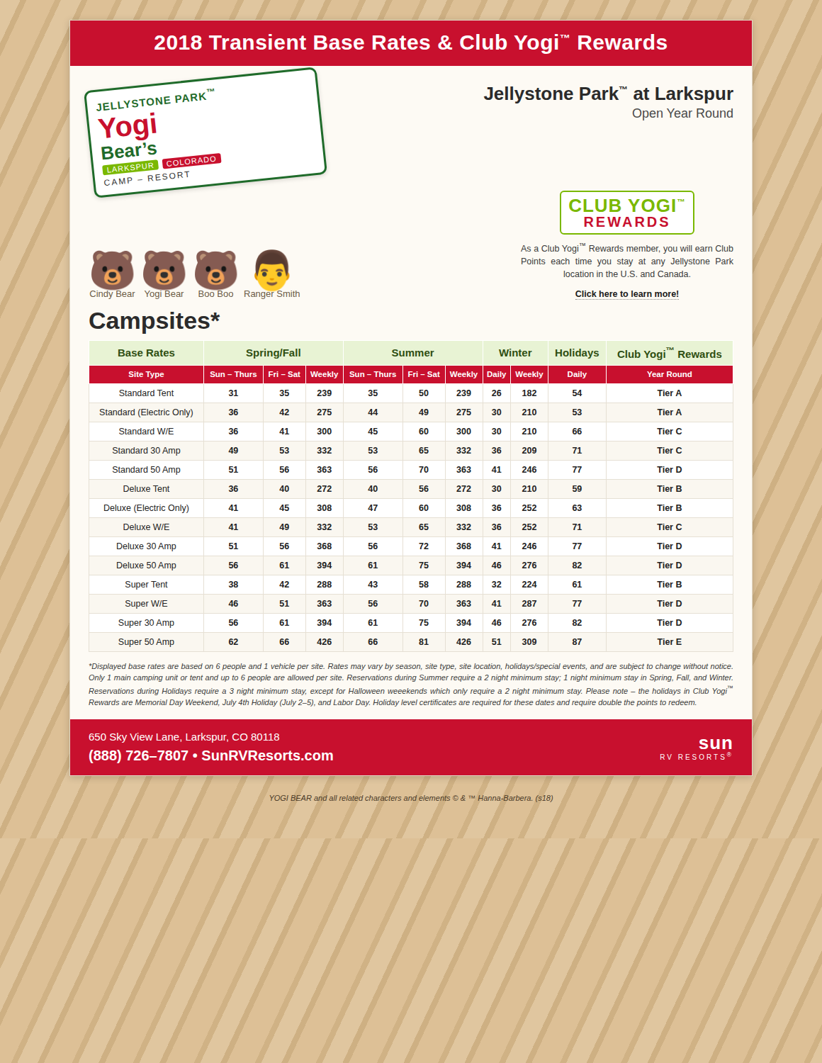2018 Transient Base Rates & Club Yogi™ Rewards
Jellystone Park™
Yogi
Bear’s
Larkspur Colorado
Camp – Resort
Jellystone Park™ at Larkspur
Open Year Round
🐻Cindy Bear
🐻Yogi Bear
🐻Boo Boo
👨Ranger Smith
CLUB YOGI™
REWARDS
As a Club Yogi™ Rewards member, you will earn Club Points each time you stay at any Jellystone Park location in the U.S. and Canada.
Click here to learn more!
Campsites*
| Base Rates | Spring/Fall | Summer | Winter | Holidays | Club Yogi ™ Rewards |
| --- | --- | --- | --- | --- | --- |
| Site Type | Sun – Thurs | Fri – Sat | Weekly | Sun – Thurs | Fri – Sat | Weekly | Daily | Weekly | Daily | Year Round |
| Standard Tent | 31 | 35 | 239 | 35 | 50 | 239 | 26 | 182 | 54 | Tier A |
| Standard (Electric Only) | 36 | 42 | 275 | 44 | 49 | 275 | 30 | 210 | 53 | Tier A |
| Standard W/E | 36 | 41 | 300 | 45 | 60 | 300 | 30 | 210 | 66 | Tier C |
| Standard 30 Amp | 49 | 53 | 332 | 53 | 65 | 332 | 36 | 209 | 71 | Tier C |
| Standard 50 Amp | 51 | 56 | 363 | 56 | 70 | 363 | 41 | 246 | 77 | Tier D |
| Deluxe Tent | 36 | 40 | 272 | 40 | 56 | 272 | 30 | 210 | 59 | Tier B |
| Deluxe (Electric Only) | 41 | 45 | 308 | 47 | 60 | 308 | 36 | 252 | 63 | Tier B |
| Deluxe W/E | 41 | 49 | 332 | 53 | 65 | 332 | 36 | 252 | 71 | Tier C |
| Deluxe 30 Amp | 51 | 56 | 368 | 56 | 72 | 368 | 41 | 246 | 77 | Tier D |
| Deluxe 50 Amp | 56 | 61 | 394 | 61 | 75 | 394 | 46 | 276 | 82 | Tier D |
| Super Tent | 38 | 42 | 288 | 43 | 58 | 288 | 32 | 224 | 61 | Tier B |
| Super W/E | 46 | 51 | 363 | 56 | 70 | 363 | 41 | 287 | 77 | Tier D |
| Super 30 Amp | 56 | 61 | 394 | 61 | 75 | 394 | 46 | 276 | 82 | Tier D |
| Super 50 Amp | 62 | 66 | 426 | 66 | 81 | 426 | 51 | 309 | 87 | Tier E |
*Displayed base rates are based on 6 people and 1 vehicle per site. Rates may vary by season, site type, site location, holidays/special events, and are subject to change without notice. Only 1 main camping unit or tent and up to 6 people are allowed per site. Reservations during Summer require a 2 night minimum stay; 1 night minimum stay in Spring, Fall, and Winter. Reservations during Holidays require a 3 night minimum stay, except for Halloween weeekends which only require a 2 night minimum stay. Please note – the holidays in Club Yogi™ Rewards are Memorial Day Weekend, July 4th Holiday (July 2–5), and Labor Day. Holiday level certificates are required for these dates and require double the points to redeem.
650 Sky View Lane, Larkspur, CO 80118 (888) 726–7807 • SunRVResorts.com
sun
RV Resorts®
YOGI BEAR and all related characters and elements © & ™ Hanna-Barbera. (s18)